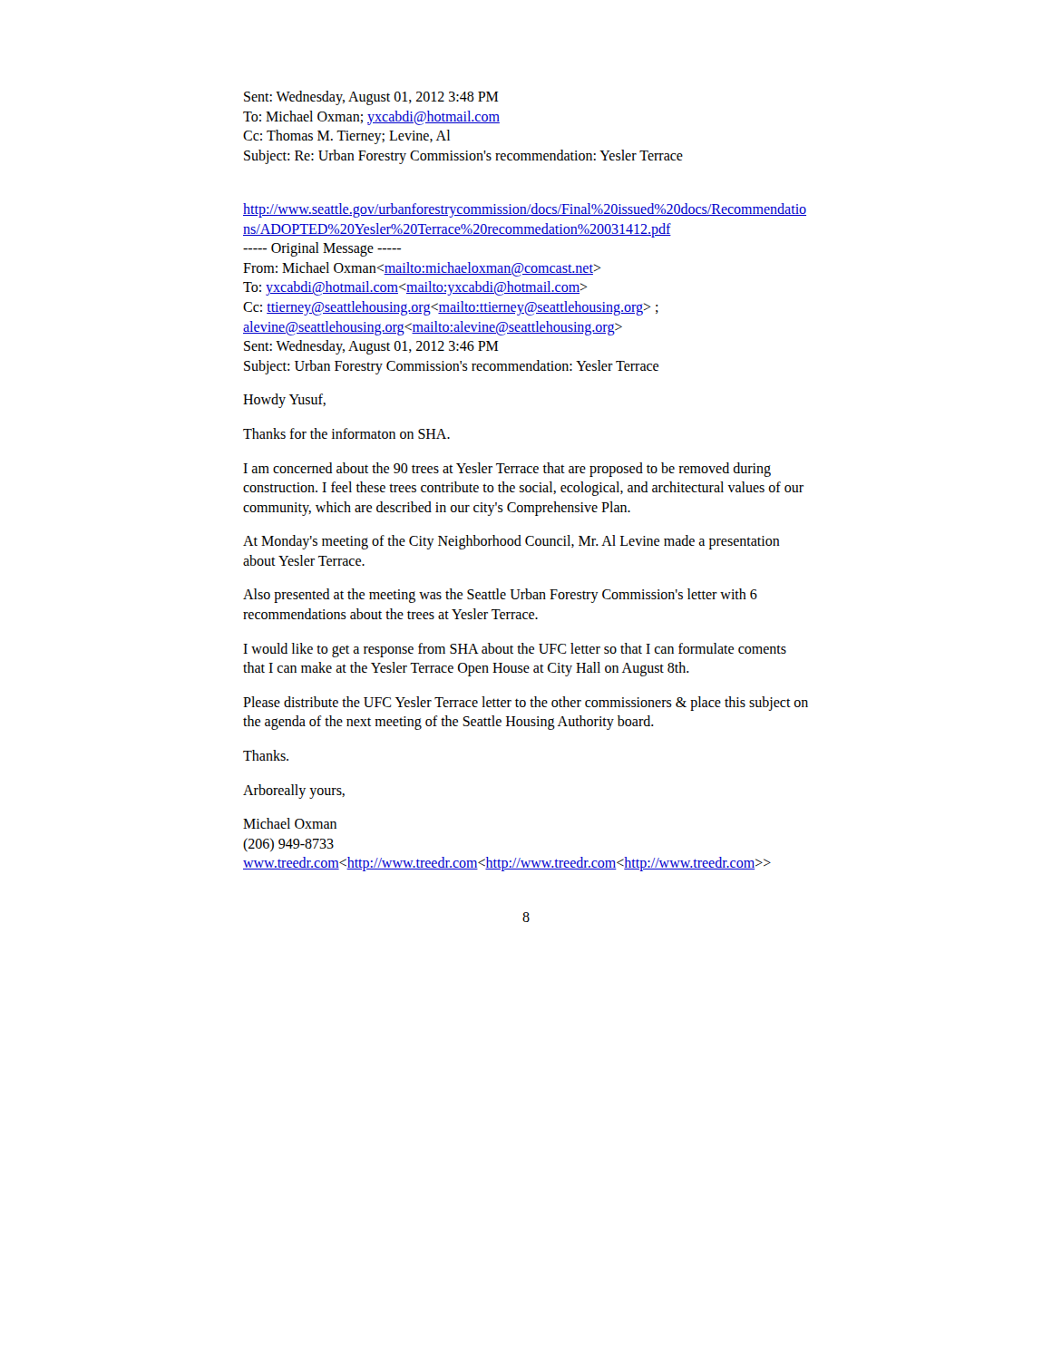Sent: Wednesday, August 01, 2012 3:48 PM
To: Michael Oxman; yxcabdi@hotmail.com
Cc: Thomas M. Tierney; Levine, Al
Subject: Re: Urban Forestry Commission's recommendation: Yesler Terrace
http://www.seattle.gov/urbanforestrycommission/docs/Final%20issued%20docs/Recommendations/ADOPTED%20Yesler%20Terrace%20recommedation%20031412.pdf
----- Original Message -----
From: Michael Oxman<mailto:michaeloxman@comcast.net>
To: yxcabdi@hotmail.com<mailto:yxcabdi@hotmail.com>
Cc: ttierney@seattlehousing.org<mailto:ttierney@seattlehousing.org> ;
alevine@seattlehousing.org<mailto:alevine@seattlehousing.org>
Sent: Wednesday, August 01, 2012 3:46 PM
Subject: Urban Forestry Commission's recommendation: Yesler Terrace
Howdy Yusuf,
Thanks for the informaton on SHA.
I am concerned about the 90 trees at Yesler Terrace that are proposed to be removed during construction. I feel these trees contribute to the social, ecological, and architectural values of our community, which are described in our city's Comprehensive Plan.
At Monday's meeting of the City Neighborhood Council, Mr. Al Levine made a presentation about Yesler Terrace.
Also presented at the meeting was the Seattle Urban Forestry Commission's letter with 6 recommendations about the trees at Yesler Terrace.
I would like to get a response from SHA about the UFC letter so that I can formulate coments that I can make at the Yesler Terrace Open House at City Hall on August 8th.
Please distribute the UFC Yesler Terrace letter to the other commissioners & place this subject on the agenda of the next meeting of the Seattle Housing Authority board.
Thanks.
Arboreally yours,
Michael Oxman
(206) 949-8733
www.treedr.com<http://www.treedr.com<http://www.treedr.com<http://www.treedr.com>>
8